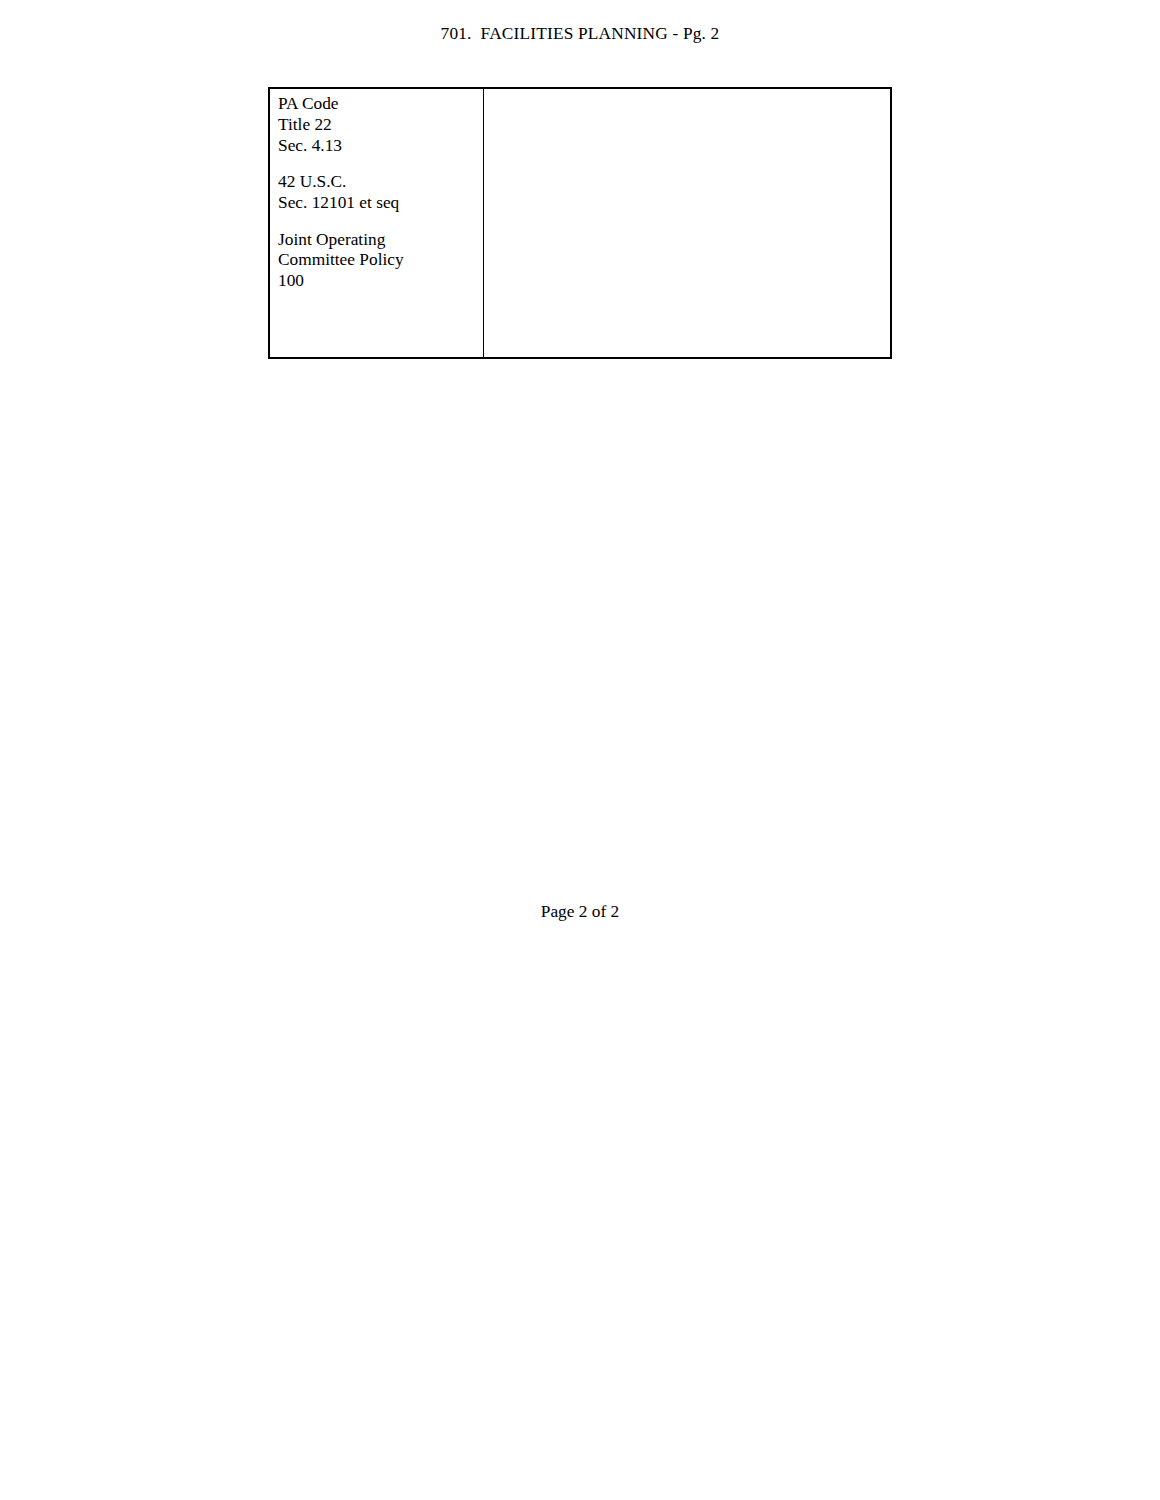701. FACILITIES PLANNING - Pg. 2
| PA Code Title 22 Sec. 4.13 42 U.S.C. Sec. 12101 et seq Joint Operating Committee Policy 100 | |
Page 2 of 2